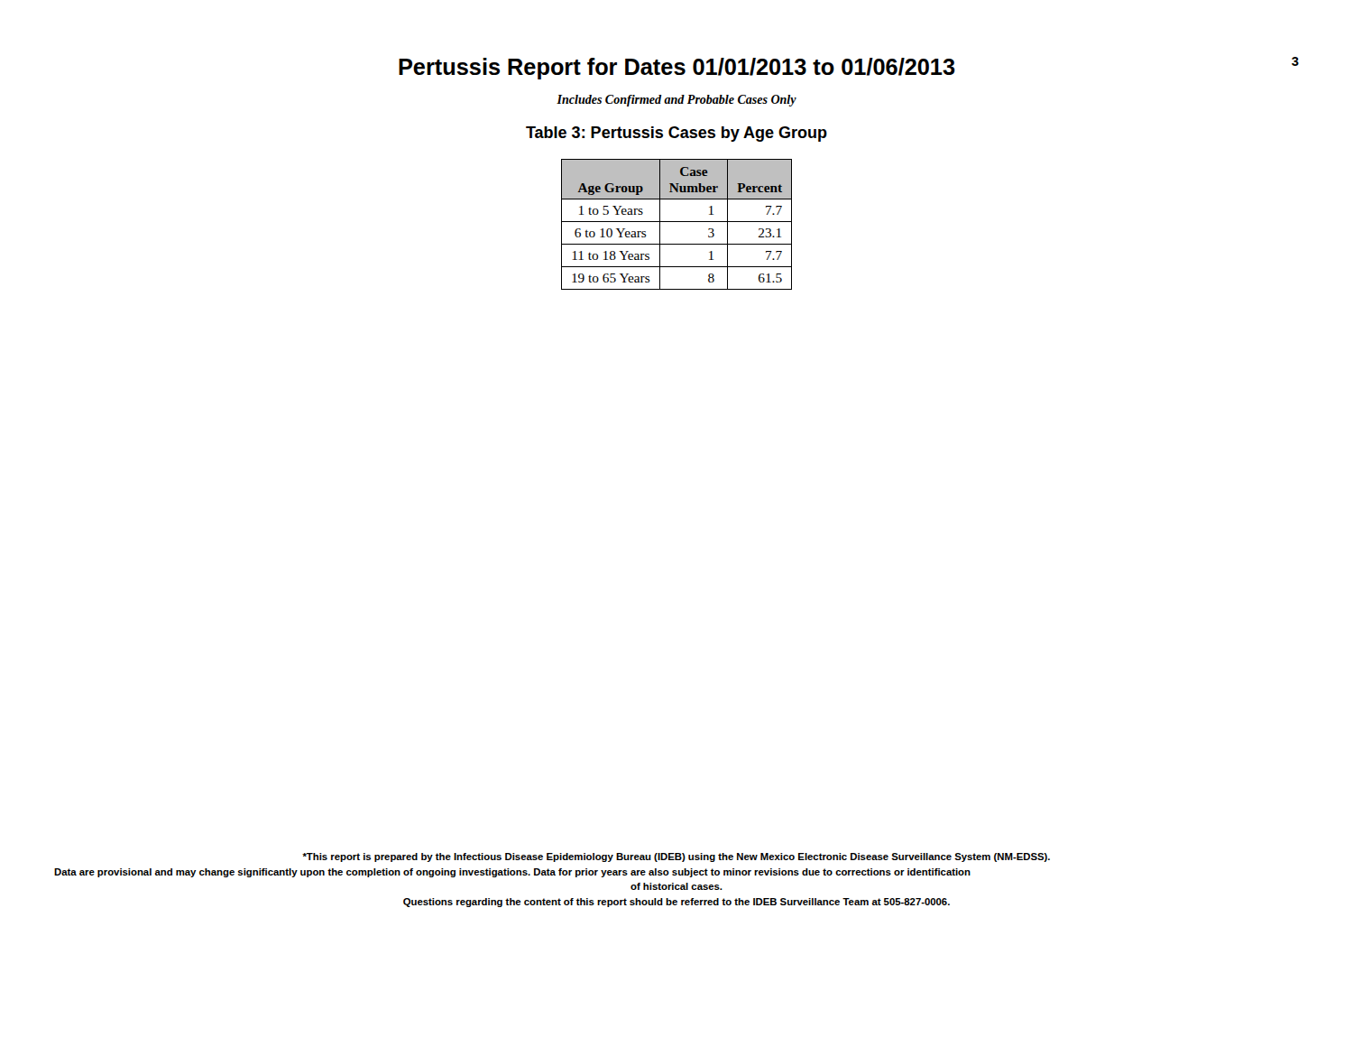3
Pertussis Report for Dates 01/01/2013 to 01/06/2013
Includes Confirmed and Probable Cases Only
Table 3: Pertussis Cases by Age Group
| Age Group | Case Number | Percent |
| --- | --- | --- |
| 1 to 5 Years | 1 | 7.7 |
| 6 to 10 Years | 3 | 23.1 |
| 11 to 18 Years | 1 | 7.7 |
| 19 to 65 Years | 8 | 61.5 |
*This report is prepared by the Infectious Disease Epidemiology Bureau (IDEB) using the New Mexico Electronic Disease Surveillance System (NM-EDSS).
Data are provisional and may change significantly upon the completion of ongoing investigations. Data for prior years are also subject to minor revisions due to corrections or identification
of historical cases.
Questions regarding the content of this report should be referred to the IDEB Surveillance Team at 505-827-0006.